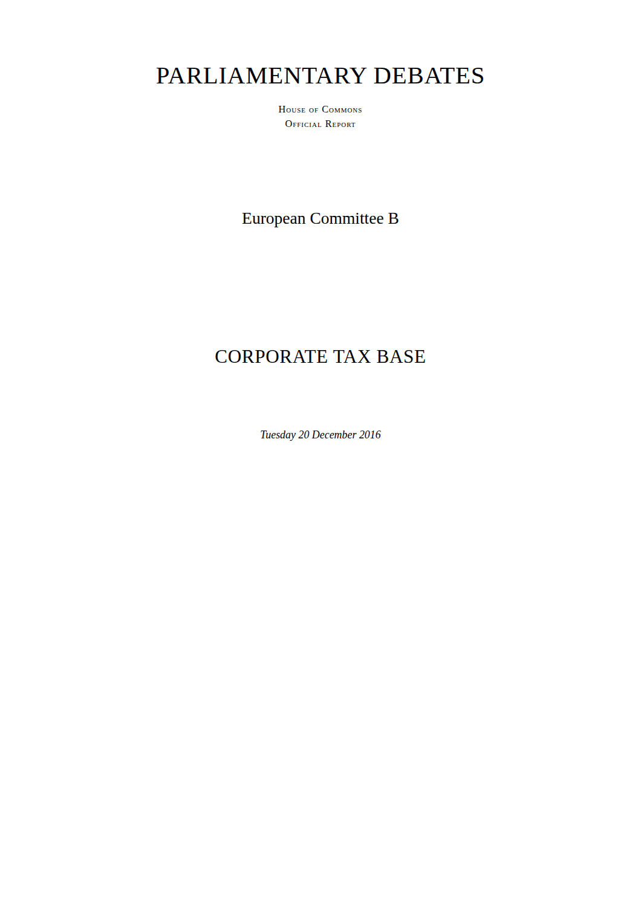Parliamentary Debates
House of Commons
Official Report
European Committee B
Corporate Tax Base
Tuesday 20 December 2016